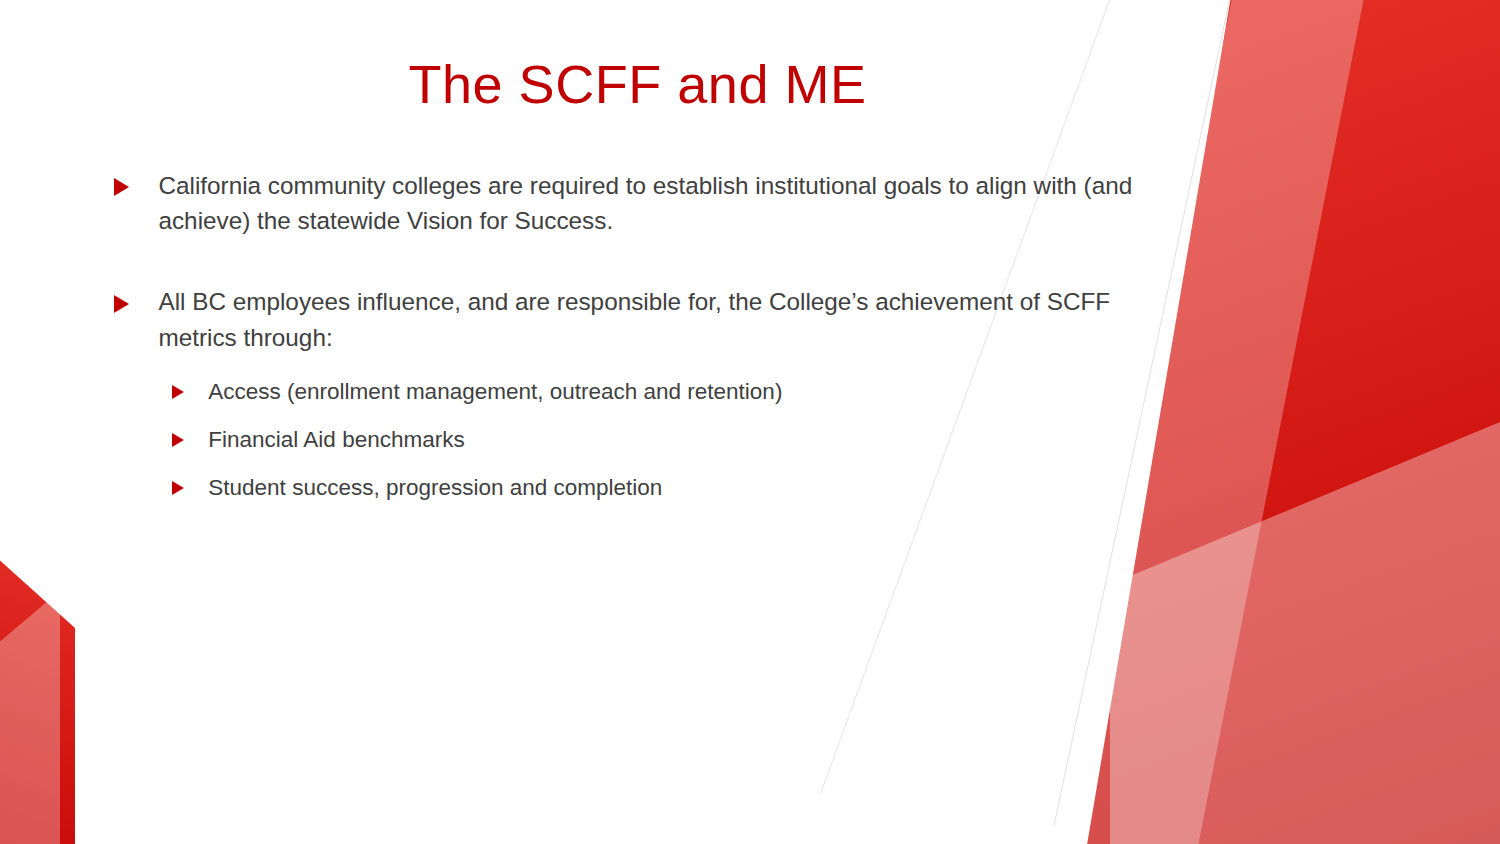The SCFF and ME
California community colleges are required to establish institutional goals to align with (and achieve) the statewide Vision for Success.
All BC employees influence, and are responsible for, the College’s achievement of SCFF metrics through:
Access (enrollment management, outreach and retention)
Financial Aid benchmarks
Student success, progression and completion